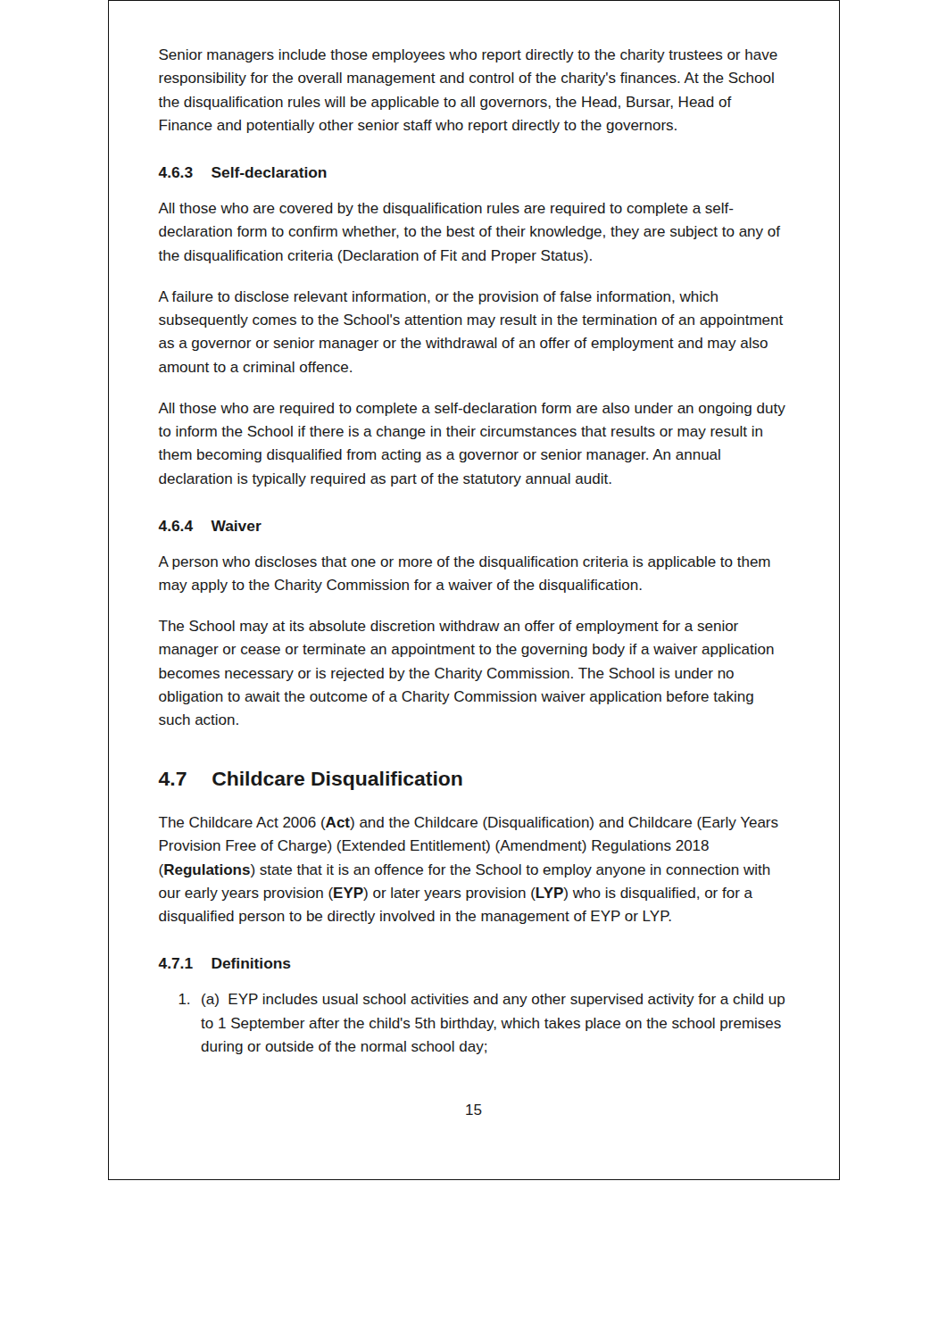Senior managers include those employees who report directly to the charity trustees or have responsibility for the overall management and control of the charity's finances. At the School the disqualification rules will be applicable to all governors, the Head, Bursar, Head of Finance and potentially other senior staff who report directly to the governors.
4.6.3 Self-declaration
All those who are covered by the disqualification rules are required to complete a self-declaration form to confirm whether, to the best of their knowledge, they are subject to any of the disqualification criteria (Declaration of Fit and Proper Status).
A failure to disclose relevant information, or the provision of false information, which subsequently comes to the School's attention may result in the termination of an appointment as a governor or senior manager or the withdrawal of an offer of employment and may also amount to a criminal offence.
All those who are required to complete a self-declaration form are also under an ongoing duty to inform the School if there is a change in their circumstances that results or may result in them becoming disqualified from acting as a governor or senior manager. An annual declaration is typically required as part of the statutory annual audit.
4.6.4 Waiver
A person who discloses that one or more of the disqualification criteria is applicable to them may apply to the Charity Commission for a waiver of the disqualification.
The School may at its absolute discretion withdraw an offer of employment for a senior manager or cease or terminate an appointment to the governing body if a waiver application becomes necessary or is rejected by the Charity Commission. The School is under no obligation to await the outcome of a Charity Commission waiver application before taking such action.
4.7 Childcare Disqualification
The Childcare Act 2006 (Act) and the Childcare (Disqualification) and Childcare (Early Years Provision Free of Charge) (Extended Entitlement) (Amendment) Regulations 2018 (Regulations) state that it is an offence for the School to employ anyone in connection with our early years provision (EYP) or later years provision (LYP) who is disqualified, or for a disqualified person to be directly involved in the management of EYP or LYP.
4.7.1 Definitions
(a) EYP includes usual school activities and any other supervised activity for a child up to 1 September after the child's 5th birthday, which takes place on the school premises during or outside of the normal school day;
15